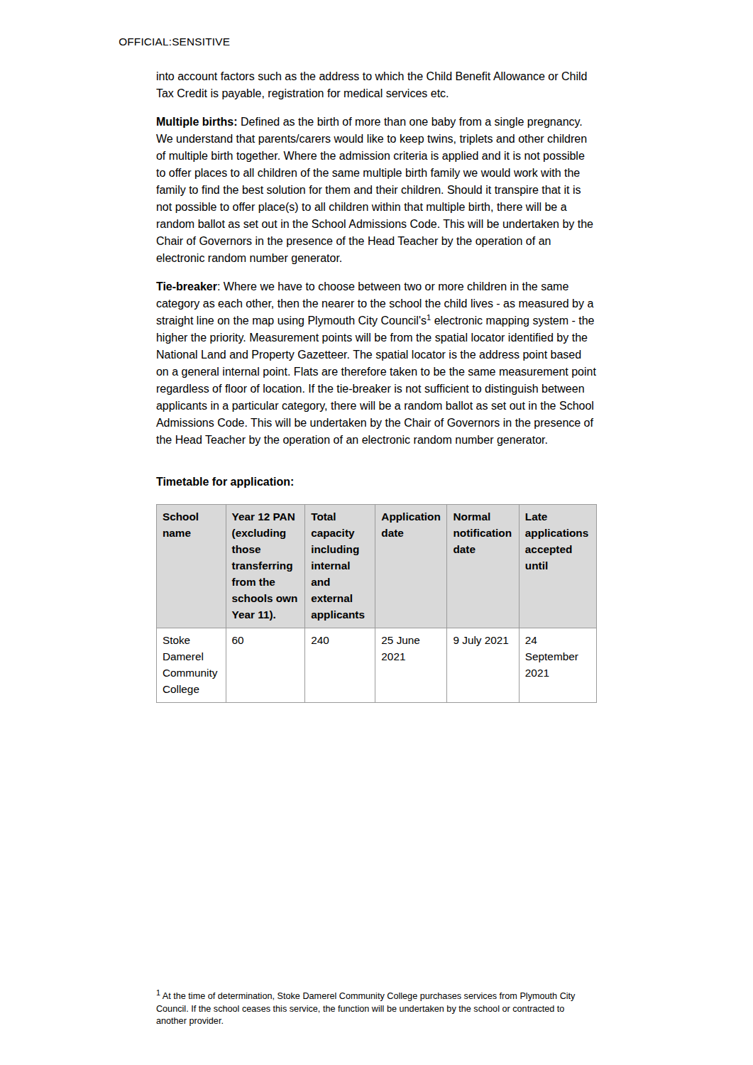OFFICIAL:SENSITIVE
into account factors such as the address to which the Child Benefit Allowance or Child Tax Credit is payable, registration for medical services etc.
Multiple births: Defined as the birth of more than one baby from a single pregnancy. We understand that parents/carers would like to keep twins, triplets and other children of multiple birth together. Where the admission criteria is applied and it is not possible to offer places to all children of the same multiple birth family we would work with the family to find the best solution for them and their children. Should it transpire that it is not possible to offer place(s) to all children within that multiple birth, there will be a random ballot as set out in the School Admissions Code. This will be undertaken by the Chair of Governors in the presence of the Head Teacher by the operation of an electronic random number generator.
Tie-breaker: Where we have to choose between two or more children in the same category as each other, then the nearer to the school the child lives - as measured by a straight line on the map using Plymouth City Council's1 electronic mapping system - the higher the priority. Measurement points will be from the spatial locator identified by the National Land and Property Gazetteer. The spatial locator is the address point based on a general internal point. Flats are therefore taken to be the same measurement point regardless of floor of location. If the tie-breaker is not sufficient to distinguish between applicants in a particular category, there will be a random ballot as set out in the School Admissions Code. This will be undertaken by the Chair of Governors in the presence of the Head Teacher by the operation of an electronic random number generator.
Timetable for application:
| School name | Year 12 PAN (excluding those transferring from the schools own Year 11). | Total capacity including internal and external applicants | Application date | Normal notification date | Late applications accepted until |
| --- | --- | --- | --- | --- | --- |
| Stoke Damerel Community College | 60 | 240 | 25 June 2021 | 9 July 2021 | 24 September 2021 |
1 At the time of determination, Stoke Damerel Community College purchases services from Plymouth City Council. If the school ceases this service, the function will be undertaken by the school or contracted to another provider.